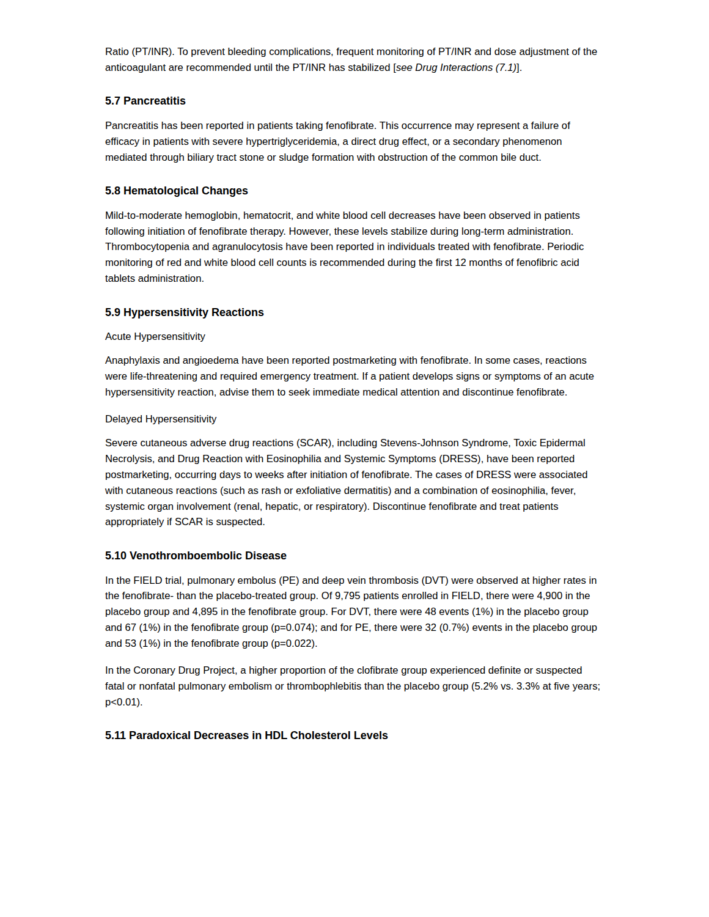Ratio (PT/INR). To prevent bleeding complications, frequent monitoring of PT/INR and dose adjustment of the anticoagulant are recommended until the PT/INR has stabilized [see Drug Interactions (7.1)].
5.7 Pancreatitis
Pancreatitis has been reported in patients taking fenofibrate. This occurrence may represent a failure of efficacy in patients with severe hypertriglyceridemia, a direct drug effect, or a secondary phenomenon mediated through biliary tract stone or sludge formation with obstruction of the common bile duct.
5.8 Hematological Changes
Mild-to-moderate hemoglobin, hematocrit, and white blood cell decreases have been observed in patients following initiation of fenofibrate therapy. However, these levels stabilize during long-term administration. Thrombocytopenia and agranulocytosis have been reported in individuals treated with fenofibrate. Periodic monitoring of red and white blood cell counts is recommended during the first 12 months of fenofibric acid tablets administration.
5.9 Hypersensitivity Reactions
Acute Hypersensitivity
Anaphylaxis and angioedema have been reported postmarketing with fenofibrate. In some cases, reactions were life-threatening and required emergency treatment. If a patient develops signs or symptoms of an acute hypersensitivity reaction, advise them to seek immediate medical attention and discontinue fenofibrate.
Delayed Hypersensitivity
Severe cutaneous adverse drug reactions (SCAR), including Stevens-Johnson Syndrome, Toxic Epidermal Necrolysis, and Drug Reaction with Eosinophilia and Systemic Symptoms (DRESS), have been reported postmarketing, occurring days to weeks after initiation of fenofibrate. The cases of DRESS were associated with cutaneous reactions (such as rash or exfoliative dermatitis) and a combination of eosinophilia, fever, systemic organ involvement (renal, hepatic, or respiratory). Discontinue fenofibrate and treat patients appropriately if SCAR is suspected.
5.10 Venothromboembolic Disease
In the FIELD trial, pulmonary embolus (PE) and deep vein thrombosis (DVT) were observed at higher rates in the fenofibrate- than the placebo-treated group. Of 9,795 patients enrolled in FIELD, there were 4,900 in the placebo group and 4,895 in the fenofibrate group. For DVT, there were 48 events (1%) in the placebo group and 67 (1%) in the fenofibrate group (p=0.074); and for PE, there were 32 (0.7%) events in the placebo group and 53 (1%) in the fenofibrate group (p=0.022).
In the Coronary Drug Project, a higher proportion of the clofibrate group experienced definite or suspected fatal or nonfatal pulmonary embolism or thrombophlebitis than the placebo group (5.2% vs. 3.3% at five years; p<0.01).
5.11 Paradoxical Decreases in HDL Cholesterol Levels